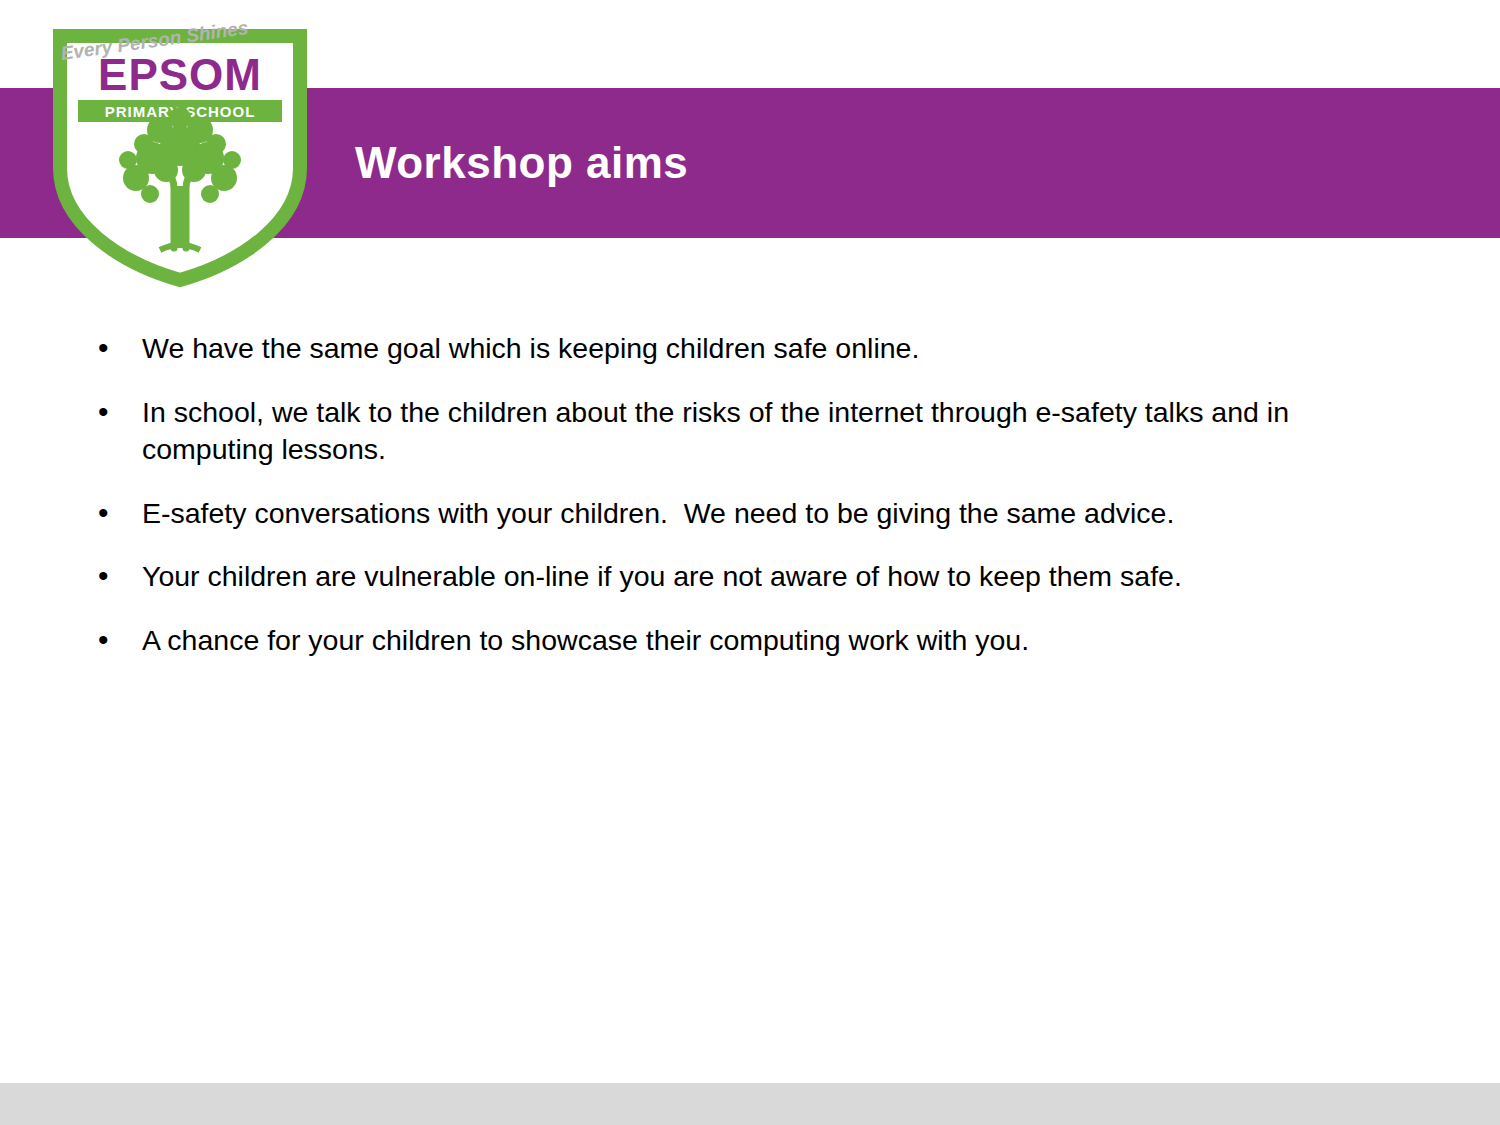Workshop aims
Every Person Shines
EPSOM PRIMARY SCHOOL
We have the same goal which is keeping children safe online.
In school, we talk to the children about the risks of the internet through e-safety talks and in computing lessons.
E-safety conversations with your children. We need to be giving the same advice.
Your children are vulnerable on-line if you are not aware of how to keep them safe.
A chance for your children to showcase their computing work with you.